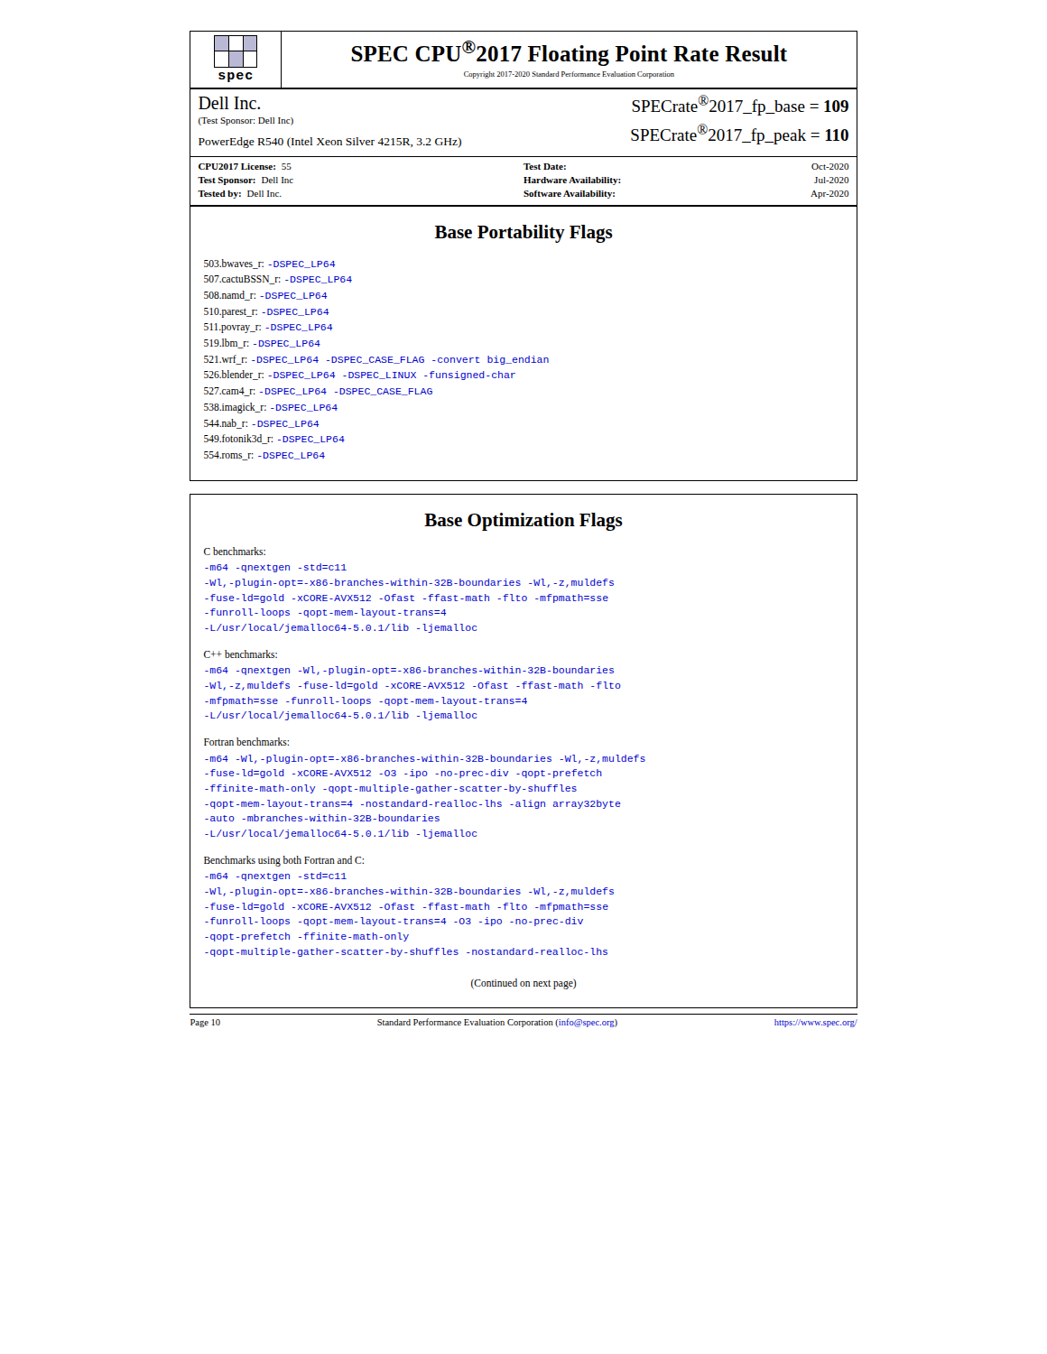spec
SPEC CPU®2017 Floating Point Rate Result
Copyright 2017-2020 Standard Performance Evaluation Corporation
Dell Inc.
(Test Sponsor: Dell Inc)
PowerEdge R540 (Intel Xeon Silver 4215R, 3.2 GHz)
SPECrate®2017_fp_base = 109
SPECrate®2017_fp_peak = 110
CPU2017 License: 55
Test Sponsor: Dell Inc
Tested by: Dell Inc.
Test Date: Oct-2020
Hardware Availability: Jul-2020
Software Availability: Apr-2020
Base Portability Flags
503.bwaves_r: -DSPEC_LP64
507.cactuBSSN_r: -DSPEC_LP64
508.namd_r: -DSPEC_LP64
510.parest_r: -DSPEC_LP64
511.povray_r: -DSPEC_LP64
519.lbm_r: -DSPEC_LP64
521.wrf_r: -DSPEC_LP64 -DSPEC_CASE_FLAG -convert big_endian
526.blender_r: -DSPEC_LP64 -DSPEC_LINUX -funsigned-char
527.cam4_r: -DSPEC_LP64 -DSPEC_CASE_FLAG
538.imagick_r: -DSPEC_LP64
544.nab_r: -DSPEC_LP64
549.fotonik3d_r: -DSPEC_LP64
554.roms_r: -DSPEC_LP64
Base Optimization Flags
C benchmarks:
-m64 -qnextgen -std=c11
-Wl,-plugin-opt=-x86-branches-within-32B-boundaries -Wl,-z,muldefs
-fuse-ld=gold -xCORE-AVX512 -Ofast -ffast-math -flto -mfpmath=sse
-funroll-loops -qopt-mem-layout-trans=4
-L/usr/local/jemalloc64-5.0.1/lib -ljemalloc
C++ benchmarks:
-m64 -qnextgen -Wl,-plugin-opt=-x86-branches-within-32B-boundaries
-Wl,-z,muldefs -fuse-ld=gold -xCORE-AVX512 -Ofast -ffast-math -flto
-mfpmath=sse -funroll-loops -qopt-mem-layout-trans=4
-L/usr/local/jemalloc64-5.0.1/lib -ljemalloc
Fortran benchmarks:
-m64 -Wl,-plugin-opt=-x86-branches-within-32B-boundaries -Wl,-z,muldefs
-fuse-ld=gold -xCORE-AVX512 -O3 -ipo -no-prec-div -qopt-prefetch
-ffinite-math-only -qopt-multiple-gather-scatter-by-shuffles
-qopt-mem-layout-trans=4 -nostandard-realloc-lhs -align array32byte
-auto -mbranches-within-32B-boundaries
-L/usr/local/jemalloc64-5.0.1/lib -ljemalloc
Benchmarks using both Fortran and C:
-m64 -qnextgen -std=c11
-Wl,-plugin-opt=-x86-branches-within-32B-boundaries -Wl,-z,muldefs
-fuse-ld=gold -xCORE-AVX512 -Ofast -ffast-math -flto -mfpmath=sse
-funroll-loops -qopt-mem-layout-trans=4 -O3 -ipo -no-prec-div
-qopt-prefetch -ffinite-math-only
-qopt-multiple-gather-scatter-by-shuffles -nostandard-realloc-lhs
(Continued on next page)
Page 10
Standard Performance Evaluation Corporation (info@spec.org)
https://www.spec.org/